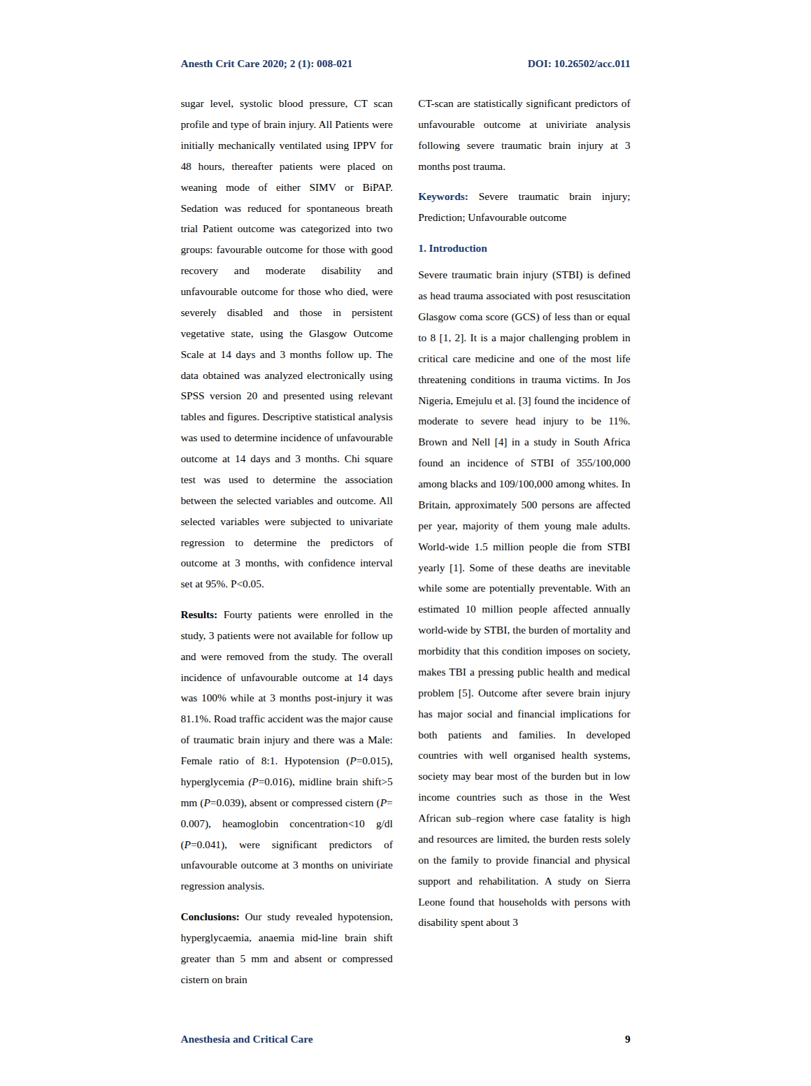Anesth Crit Care 2020; 2 (1): 008-021
DOI: 10.26502/acc.011
sugar level, systolic blood pressure, CT scan profile and type of brain injury. All Patients were initially mechanically ventilated using IPPV for 48 hours, thereafter patients were placed on weaning mode of either SIMV or BiPAP. Sedation was reduced for spontaneous breath trial Patient outcome was categorized into two groups: favourable outcome for those with good recovery and moderate disability and unfavourable outcome for those who died, were severely disabled and those in persistent vegetative state, using the Glasgow Outcome Scale at 14 days and 3 months follow up. The data obtained was analyzed electronically using SPSS version 20 and presented using relevant tables and figures. Descriptive statistical analysis was used to determine incidence of unfavourable outcome at 14 days and 3 months. Chi square test was used to determine the association between the selected variables and outcome. All selected variables were subjected to univariate regression to determine the predictors of outcome at 3 months, with confidence interval set at 95%. P<0.05.
Results: Fourty patients were enrolled in the study, 3 patients were not available for follow up and were removed from the study. The overall incidence of unfavourable outcome at 14 days was 100% while at 3 months post-injury it was 81.1%. Road traffic accident was the major cause of traumatic brain injury and there was a Male: Female ratio of 8:1. Hypotension (P=0.015), hyperglycemia (P=0.016), midline brain shift>5 mm (P=0.039), absent or compressed cistern (P= 0.007), heamoglobin concentration<10 g/dl (P=0.041), were significant predictors of unfavourable outcome at 3 months on univiriate regression analysis.
Conclusions: Our study revealed hypotension, hyperglycaemia, anaemia mid-line brain shift greater than 5 mm and absent or compressed cistern on brain
CT-scan are statistically significant predictors of unfavourable outcome at univiriate analysis following severe traumatic brain injury at 3 months post trauma.
Keywords: Severe traumatic brain injury; Prediction; Unfavourable outcome
1. Introduction
Severe traumatic brain injury (STBI) is defined as head trauma associated with post resuscitation Glasgow coma score (GCS) of less than or equal to 8 [1, 2]. It is a major challenging problem in critical care medicine and one of the most life threatening conditions in trauma victims. In Jos Nigeria, Emejulu et al. [3] found the incidence of moderate to severe head injury to be 11%. Brown and Nell [4] in a study in South Africa found an incidence of STBI of 355/100,000 among blacks and 109/100,000 among whites. In Britain, approximately 500 persons are affected per year, majority of them young male adults. World-wide 1.5 million people die from STBI yearly [1]. Some of these deaths are inevitable while some are potentially preventable. With an estimated 10 million people affected annually world-wide by STBI, the burden of mortality and morbidity that this condition imposes on society, makes TBI a pressing public health and medical problem [5]. Outcome after severe brain injury has major social and financial implications for both patients and families. In developed countries with well organised health systems, society may bear most of the burden but in low income countries such as those in the West African sub–region where case fatality is high and resources are limited, the burden rests solely on the family to provide financial and physical support and rehabilitation. A study on Sierra Leone found that households with persons with disability spent about 3
Anesthesia and Critical Care
9